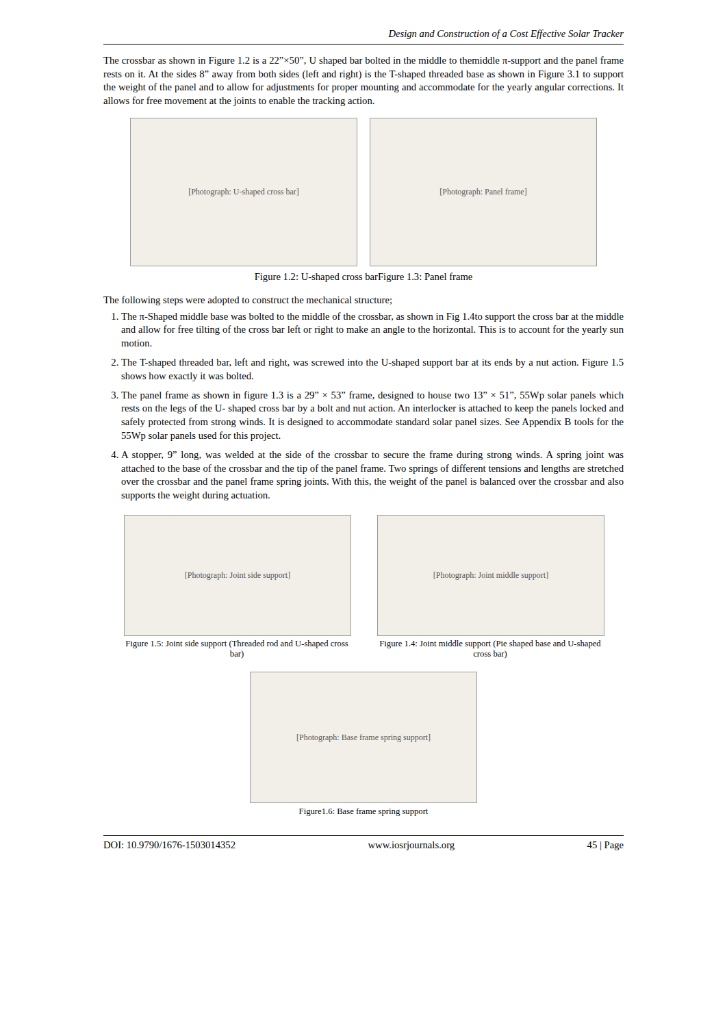Design and Construction of a Cost Effective Solar Tracker
The crossbar as shown in Figure 1.2 is a 22”×50”, U shaped bar bolted in the middle to themiddle π-support and the panel frame rests on it. At the sides 8” away from both sides (left and right) is the T-shaped threaded base as shown in Figure 3.1 to support the weight of the panel and to allow for adjustments for proper mounting and accommodate for the yearly angular corrections. It allows for free movement at the joints to enable the tracking action.
[Photograph: U-shaped cross bar]
[Photograph: Panel frame]
Figure 1.2: U-shaped cross barFigure 1.3: Panel frame
The following steps were adopted to construct the mechanical structure;
The π-Shaped middle base was bolted to the middle of the crossbar, as shown in Fig 1.4to support the cross bar at the middle and allow for free tilting of the cross bar left or right to make an angle to the horizontal. This is to account for the yearly sun motion.
The T-shaped threaded bar, left and right, was screwed into the U-shaped support bar at its ends by a nut action. Figure 1.5 shows how exactly it was bolted.
The panel frame as shown in figure 1.3 is a 29” × 53” frame, designed to house two 13” × 51”, 55Wp solar panels which rests on the legs of the U- shaped cross bar by a bolt and nut action. An interlocker is attached to keep the panels locked and safely protected from strong winds. It is designed to accommodate standard solar panel sizes. See Appendix B tools for the 55Wp solar panels used for this project.
A stopper, 9” long, was welded at the side of the crossbar to secure the frame during strong winds. A spring joint was attached to the base of the crossbar and the tip of the panel frame. Two springs of different tensions and lengths are stretched over the crossbar and the panel frame spring joints. With this, the weight of the panel is balanced over the crossbar and also supports the weight during actuation.
[Photograph: Joint side support]
Figure 1.5: Joint side support (Threaded rod and U-shaped cross bar)
[Photograph: Joint middle support]
Figure 1.4: Joint middle support (Pie shaped base and U-shaped cross bar)
[Photograph: Base frame spring support]
Figure1.6: Base frame spring support
DOI: 10.9790/1676-1503014352
www.iosrjournals.org
45 | Page